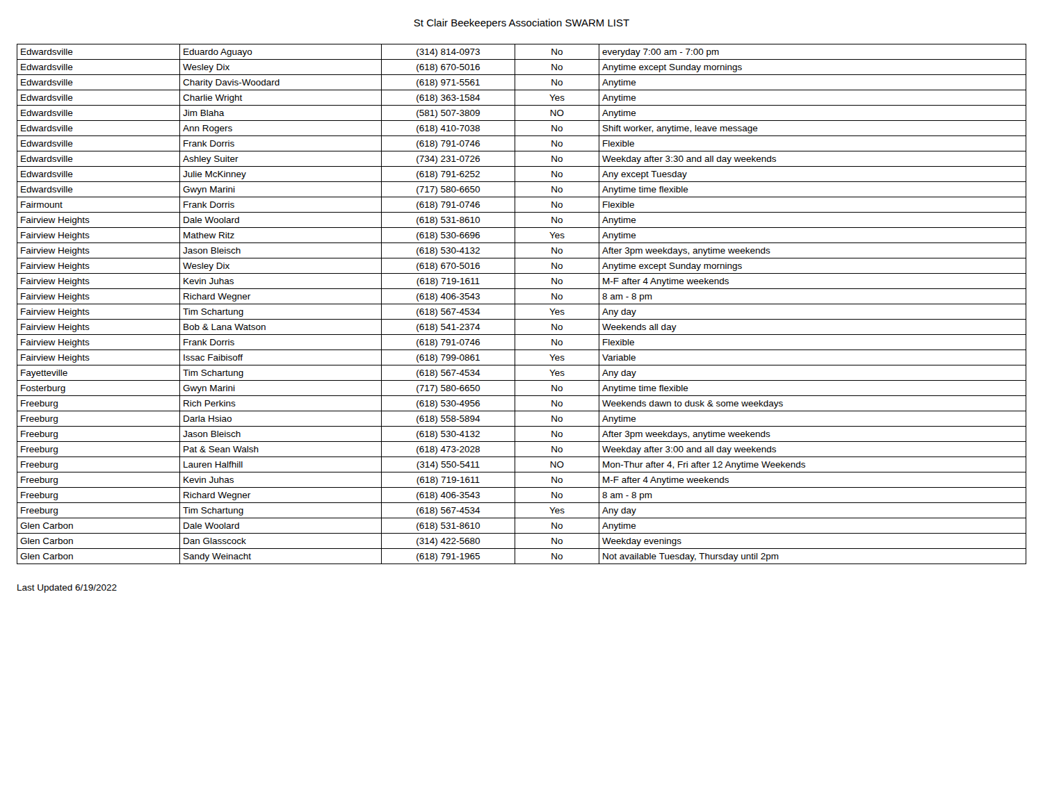St Clair Beekeepers Association SWARM LIST
| Edwardsville | Eduardo Aguayo | (314) 814-0973 | No | everyday 7:00 am - 7:00 pm |
| Edwardsville | Wesley Dix | (618) 670-5016 | No | Anytime except Sunday mornings |
| Edwardsville | Charity Davis-Woodard | (618) 971-5561 | No | Anytime |
| Edwardsville | Charlie Wright | (618) 363-1584 | Yes | Anytime |
| Edwardsville | Jim Blaha | (581) 507-3809 | NO | Anytime |
| Edwardsville | Ann Rogers | (618) 410-7038 | No | Shift worker, anytime, leave message |
| Edwardsville | Frank Dorris | (618) 791-0746 | No | Flexible |
| Edwardsville | Ashley Suiter | (734) 231-0726 | No | Weekday after 3:30 and all day weekends |
| Edwardsville | Julie McKinney | (618) 791-6252 | No | Any except Tuesday |
| Edwardsville | Gwyn Marini | (717) 580-6650 | No | Anytime time flexible |
| Fairmount | Frank Dorris | (618) 791-0746 | No | Flexible |
| Fairview Heights | Dale Woolard | (618) 531-8610 | No | Anytime |
| Fairview Heights | Mathew Ritz | (618) 530-6696 | Yes | Anytime |
| Fairview Heights | Jason Bleisch | (618) 530-4132 | No | After 3pm weekdays, anytime weekends |
| Fairview Heights | Wesley Dix | (618) 670-5016 | No | Anytime except Sunday mornings |
| Fairview Heights | Kevin Juhas | (618) 719-1611 | No | M-F after 4 Anytime weekends |
| Fairview Heights | Richard Wegner | (618) 406-3543 | No | 8 am - 8 pm |
| Fairview Heights | Tim Schartung | (618) 567-4534 | Yes | Any day |
| Fairview Heights | Bob & Lana Watson | (618) 541-2374 | No | Weekends all day |
| Fairview Heights | Frank Dorris | (618) 791-0746 | No | Flexible |
| Fairview Heights | Issac Faibisoff | (618) 799-0861 | Yes | Variable |
| Fayetteville | Tim Schartung | (618) 567-4534 | Yes | Any day |
| Fosterburg | Gwyn Marini | (717) 580-6650 | No | Anytime time flexible |
| Freeburg | Rich Perkins | (618) 530-4956 | No | Weekends dawn to dusk & some weekdays |
| Freeburg | Darla Hsiao | (618) 558-5894 | No | Anytime |
| Freeburg | Jason Bleisch | (618) 530-4132 | No | After 3pm weekdays, anytime weekends |
| Freeburg | Pat & Sean Walsh | (618) 473-2028 | No | Weekday after 3:00 and all day weekends |
| Freeburg | Lauren Halfhill | (314) 550-5411 | NO | Mon-Thur after 4, Fri after 12 Anytime Weekends |
| Freeburg | Kevin Juhas | (618) 719-1611 | No | M-F after 4 Anytime weekends |
| Freeburg | Richard Wegner | (618) 406-3543 | No | 8 am - 8 pm |
| Freeburg | Tim Schartung | (618) 567-4534 | Yes | Any day |
| Glen Carbon | Dale Woolard | (618) 531-8610 | No | Anytime |
| Glen Carbon | Dan Glasscock | (314) 422-5680 | No | Weekday evenings |
| Glen Carbon | Sandy Weinacht | (618) 791-1965 | No | Not available Tuesday, Thursday until 2pm |
Last Updated 6/19/2022